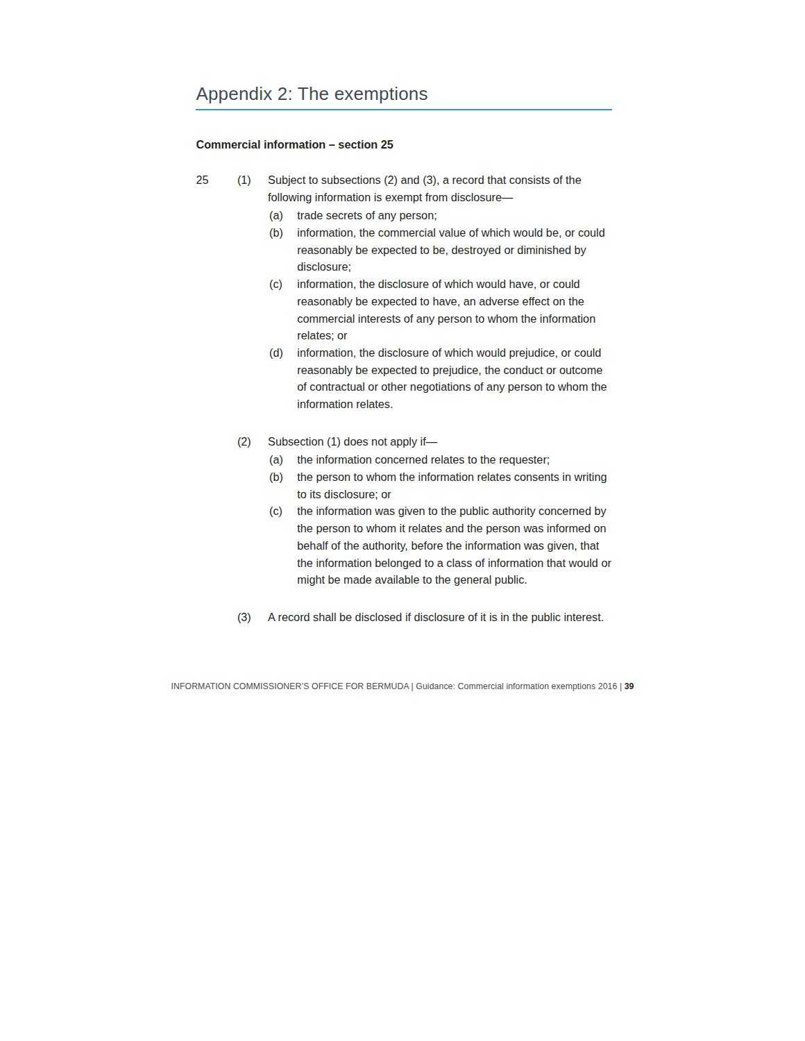Appendix 2: The exemptions
Commercial information – section 25
25
(1)
Subject to subsections (2) and (3), a record that consists of the following information is exempt from disclosure—
(a)
trade secrets of any person;
(b)
information, the commercial value of which would be, or could reasonably be expected to be, destroyed or diminished by disclosure;
(c)
information, the disclosure of which would have, or could reasonably be expected to have, an adverse effect on the commercial interests of any person to whom the information relates; or
(d)
information, the disclosure of which would prejudice, or could reasonably be expected to prejudice, the conduct or outcome of contractual or other negotiations of any person to whom the information relates.
(2)
Subsection (1) does not apply if—
(a)
the information concerned relates to the requester;
(b)
the person to whom the information relates consents in writing to its disclosure; or
(c)
the information was given to the public authority concerned by the person to whom it relates and the person was informed on behalf of the authority, before the information was given, that the information belonged to a class of information that would or might be made available to the general public.
(3)
A record shall be disclosed if disclosure of it is in the public interest.
INFORMATION COMMISSIONER’S OFFICE FOR BERMUDA | Guidance: Commercial information exemptions 2016 | 39